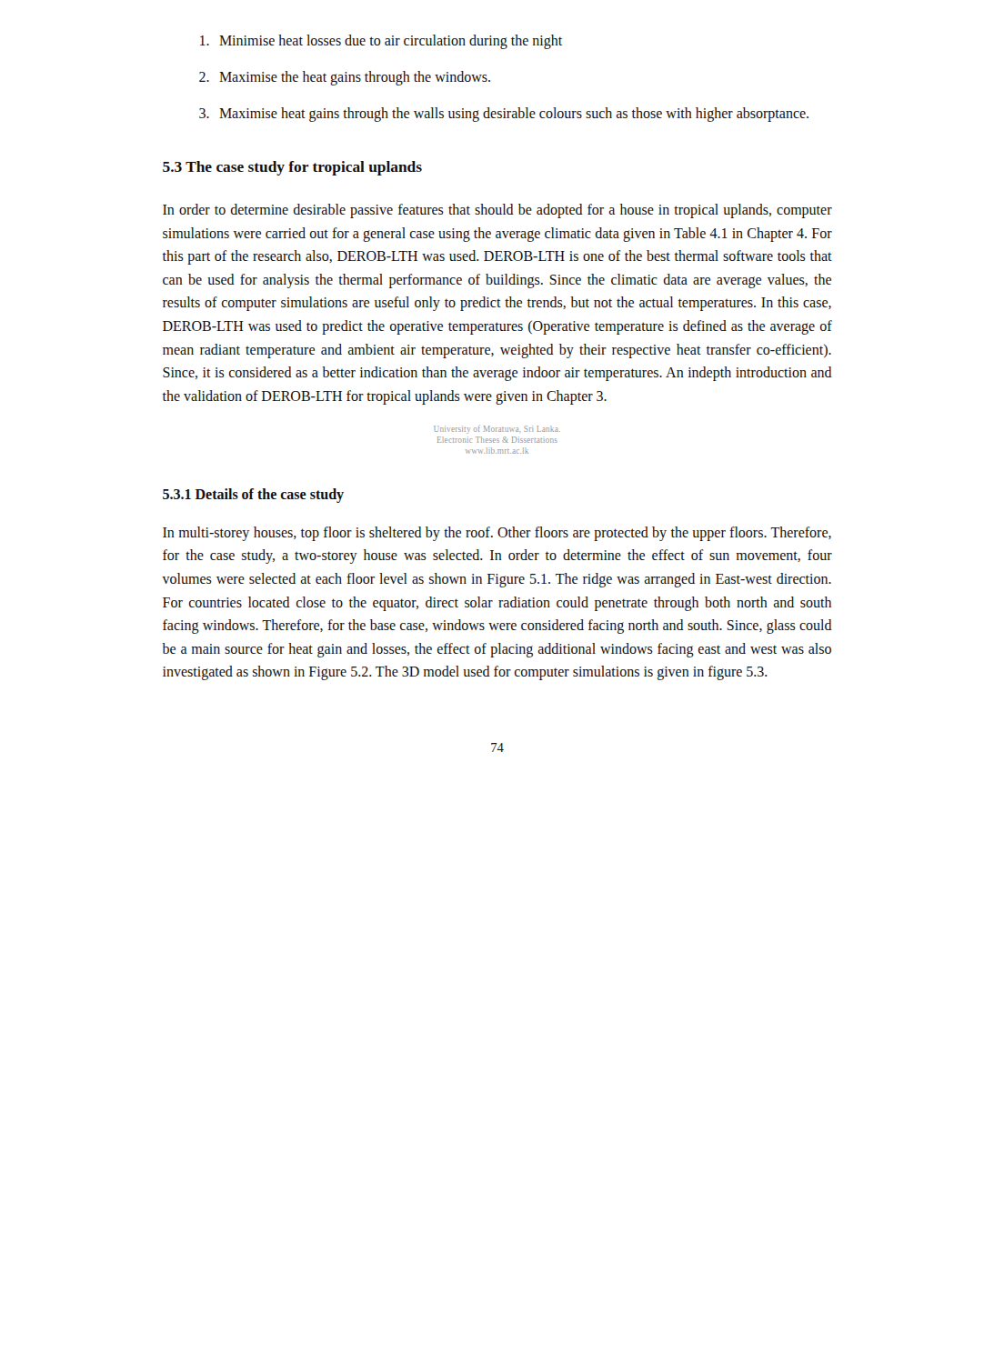Minimise heat losses due to air circulation during the night
Maximise the heat gains through the windows.
Maximise heat gains through the walls using desirable colours such as those with higher absorptance.
5.3 The case study for tropical uplands
In order to determine desirable passive features that should be adopted for a house in tropical uplands, computer simulations were carried out for a general case using the average climatic data given in Table 4.1 in Chapter 4. For this part of the research also, DEROB-LTH was used. DEROB-LTH is one of the best thermal software tools that can be used for analysis the thermal performance of buildings. Since the climatic data are average values, the results of computer simulations are useful only to predict the trends, but not the actual temperatures. In this case, DEROB-LTH was used to predict the operative temperatures (Operative temperature is defined as the average of mean radiant temperature and ambient air temperature, weighted by their respective heat transfer co-efficient). Since, it is considered as a better indication than the average indoor air temperatures. An indepth introduction and the validation of DEROB-LTH for tropical uplands were given in Chapter 3.
University of Moratuwa, Sri Lanka.
Electronic Theses & Dissertations
www.lib.mrt.ac.lk
5.3.1 Details of the case study
In multi-storey houses, top floor is sheltered by the roof. Other floors are protected by the upper floors. Therefore, for the case study, a two-storey house was selected. In order to determine the effect of sun movement, four volumes were selected at each floor level as shown in Figure 5.1. The ridge was arranged in East-west direction. For countries located close to the equator, direct solar radiation could penetrate through both north and south facing windows. Therefore, for the base case, windows were considered facing north and south. Since, glass could be a main source for heat gain and losses, the effect of placing additional windows facing east and west was also investigated as shown in Figure 5.2. The 3D model used for computer simulations is given in figure 5.3.
74